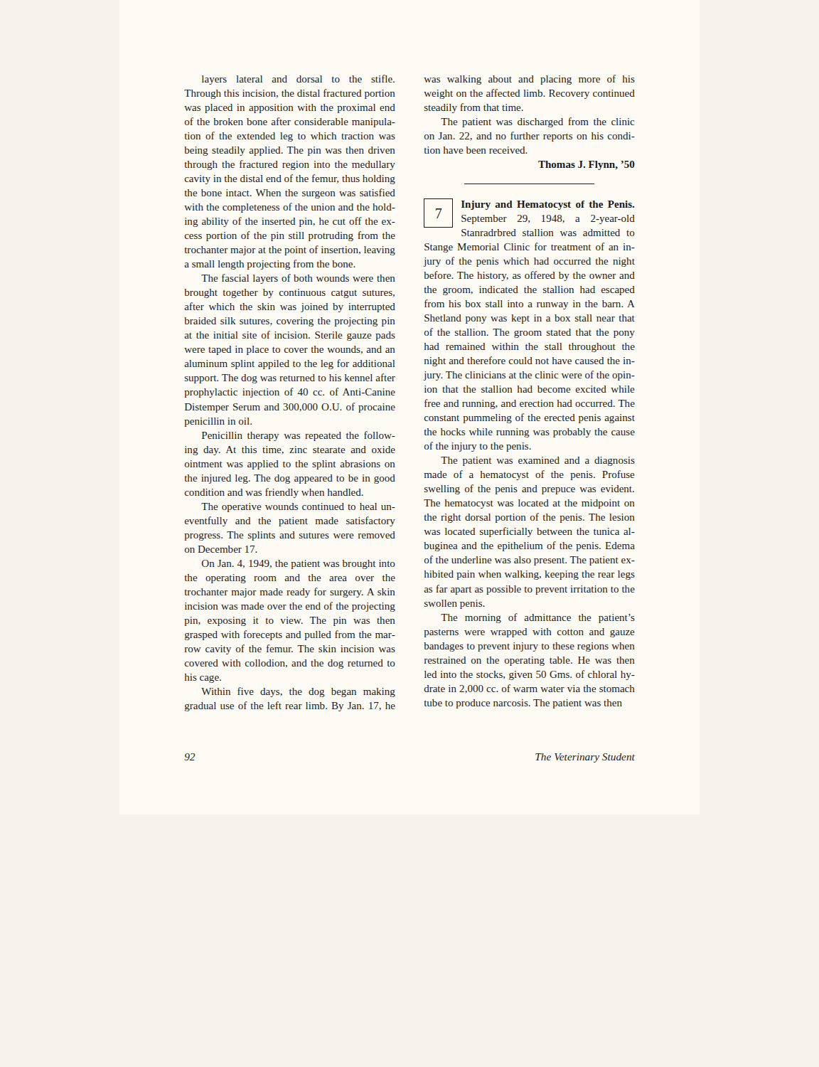layers lateral and dorsal to the stifle. Through this incision, the distal fractured portion was placed in apposition with the proximal end of the broken bone after considerable manipulation of the extended leg to which traction was being steadily applied. The pin was then driven through the fractured region into the medullary cavity in the distal end of the femur, thus holding the bone intact. When the surgeon was satisfied with the completeness of the union and the holding ability of the inserted pin, he cut off the excess portion of the pin still protruding from the trochanter major at the point of insertion, leaving a small length projecting from the bone.
The fascial layers of both wounds were then brought together by continuous catgut sutures, after which the skin was joined by interrupted braided silk sutures, covering the projecting pin at the initial site of incision. Sterile gauze pads were taped in place to cover the wounds, and an aluminum splint appiled to the leg for additional support. The dog was returned to his kennel after prophylactic injection of 40 cc. of Anti-Canine Distemper Serum and 300,000 O.U. of procaine penicillin in oil.
Penicillin therapy was repeated the following day. At this time, zinc stearate and oxide ointment was applied to the splint abrasions on the injured leg. The dog appeared to be in good condition and was friendly when handled.
The operative wounds continued to heal uneventfully and the patient made satisfactory progress. The splints and sutures were removed on December 17.
On Jan. 4, 1949, the patient was brought into the operating room and the area over the trochanter major made ready for surgery. A skin incision was made over the end of the projecting pin, exposing it to view. The pin was then grasped with forecepts and pulled from the marrow cavity of the femur. The skin incision was covered with collodion, and the dog returned to his cage.
Within five days, the dog began making gradual use of the left rear limb. By Jan. 17, he was walking about and placing more of his weight on the affected limb. Recovery continued steadily from that time.
The patient was discharged from the clinic on Jan. 22, and no further reports on his condition have been received.
Thomas J. Flynn, ’50
7
Injury and Hematocyst of the Penis. September 29, 1948, a 2-year-old Stanradrbred stallion was admitted to Stange Memorial Clinic for treatment of an injury of the penis which had occurred the night before. The history, as offered by the owner and the groom, indicated the stallion had escaped from his box stall into a runway in the barn. A Shetland pony was kept in a box stall near that of the stallion. The groom stated that the pony had remained within the stall throughout the night and therefore could not have caused the injury. The clinicians at the clinic were of the opinion that the stallion had become excited while free and running, and erection had occurred. The constant pummeling of the erected penis against the hocks while running was probably the cause of the injury to the penis.
The patient was examined and a diagnosis made of a hematocyst of the penis. Profuse swelling of the penis and prepuce was evident. The hematocyst was located at the midpoint on the right dorsal portion of the penis. The lesion was located superficially between the tunica albuginea and the epithelium of the penis. Edema of the underline was also present. The patient exhibited pain when walking, keeping the rear legs as far apart as possible to prevent irritation to the swollen penis.
The morning of admittance the patient’s pasterns were wrapped with cotton and gauze bandages to prevent injury to these regions when restrained on the operating table. He was then led into the stocks, given 50 Gms. of chloral hydrate in 2,000 cc. of warm water via the stomach tube to produce narcosis. The patient was then
92 The Veterinary Student